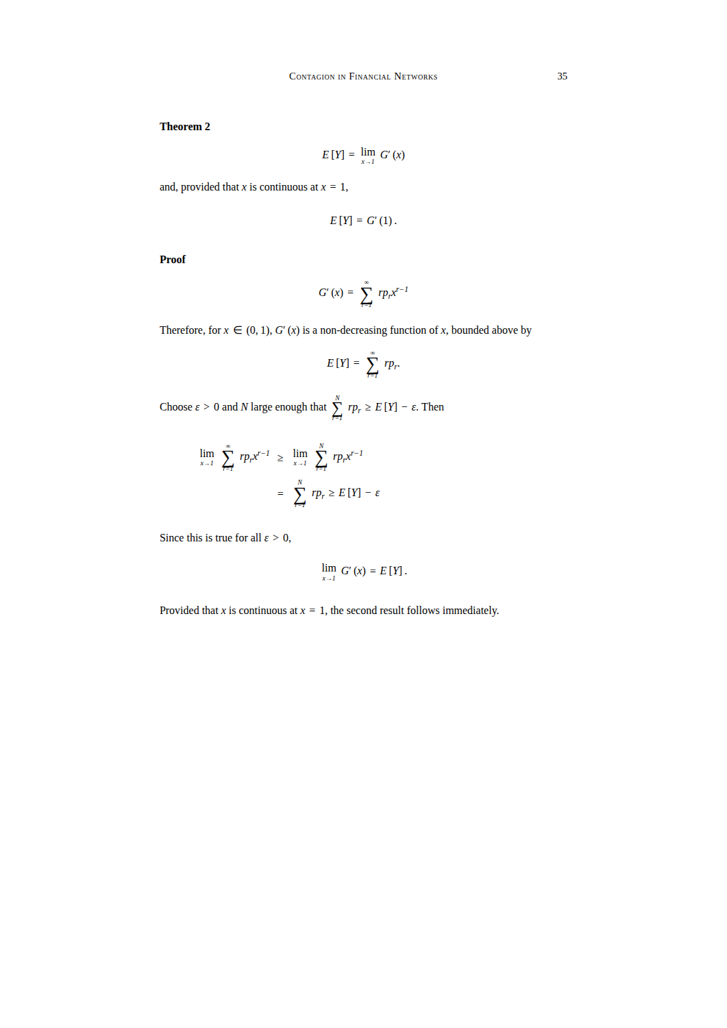Contagion in Financial Networks 35
Theorem 2
E [Y] = lim x→1 G′ (x)
and, provided that x is continuous at x = 1,
E [Y] = G′ (1) .
Proof
G′ (x) = ∞ ∑ r=1 rprxr−1
Therefore, for x ∈ (0, 1), G′ (x) is a non-decreasing function of x, bounded above by
E [Y] = ∞ ∑ r=1 rpr.
Choose ε > 0 and N large enough that N ∑ r=1 rpr ≥ E [Y] − ε. Then
| lim x→1 ∞ ∑ r=1 rp r x r−1 | ≥ | lim x→1 N ∑ r=1 rp r x r−1 |
| | = | N ∑ r=1 rp r ≥ E [ Y ] − ε |
Since this is true for all ε > 0,
lim x→1 G′ (x) = E [Y] .
Provided that x is continuous at x = 1, the second result follows immediately.